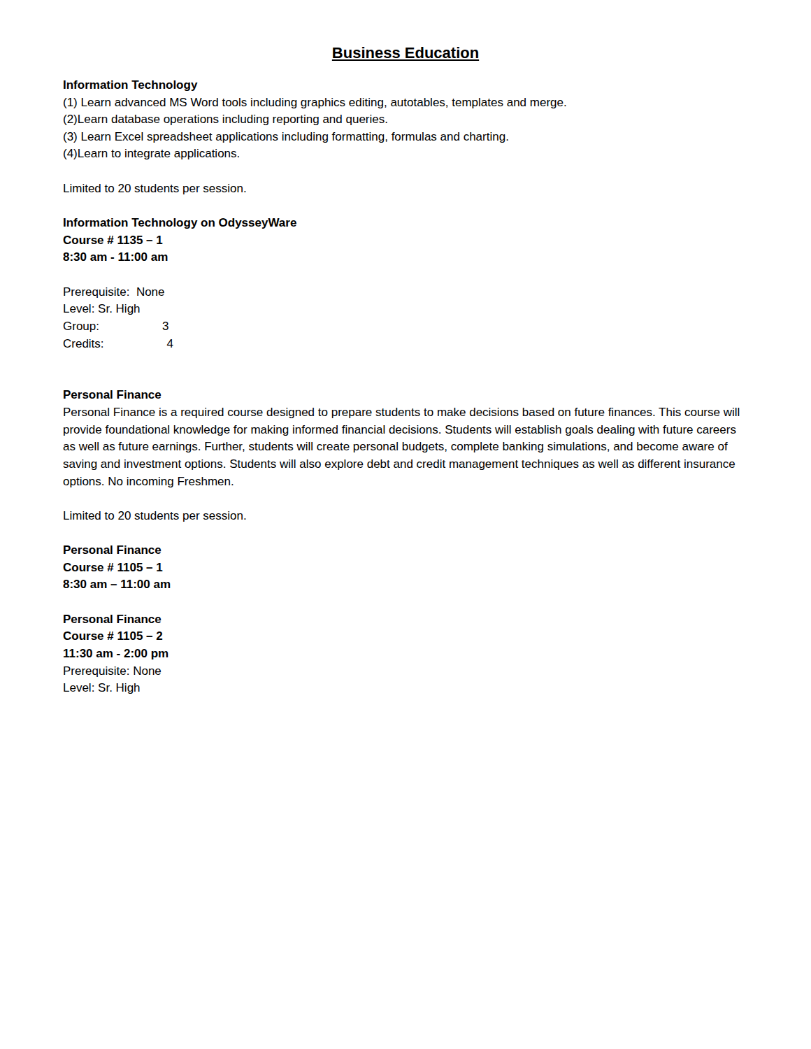Business Education
Information Technology
(1) Learn advanced MS Word tools including graphics editing, autotables, templates and merge.
(2)Learn database operations including reporting and queries.
(3) Learn Excel spreadsheet applications including formatting, formulas and charting.
(4)Learn to integrate applications.
Limited to 20 students per session.
Information Technology on OdysseyWare
Course # 1135 – 1
8:30 am - 11:00 am
Prerequisite: None
Level: Sr. High
Group: 3
Credits: 4
Personal Finance
Personal Finance is a required course designed to prepare students to make decisions based on future finances. This course will provide foundational knowledge for making informed financial decisions. Students will establish goals dealing with future careers as well as future earnings. Further, students will create personal budgets, complete banking simulations, and become aware of saving and investment options. Students will also explore debt and credit management techniques as well as different insurance options. No incoming Freshmen.
Limited to 20 students per session.
Personal Finance
Course # 1105 – 1
8:30 am – 11:00 am
Personal Finance
Course # 1105 – 2
11:30 am - 2:00 pm
Prerequisite: None
Level: Sr. High